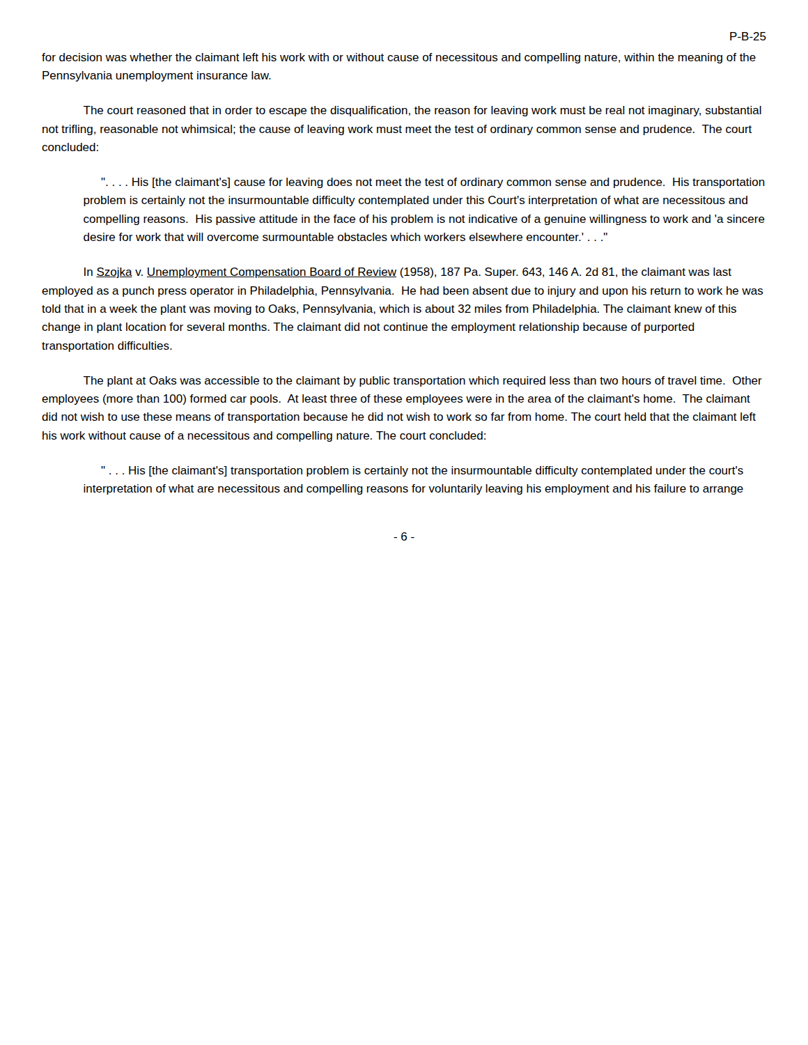P-B-25
for decision was whether the claimant left his work with or without cause of necessitous and compelling nature, within the meaning of the Pennsylvania unemployment insurance law.
The court reasoned that in order to escape the disqualification, the reason for leaving work must be real not imaginary, substantial not trifling, reasonable not whimsical; the cause of leaving work must meet the test of ordinary common sense and prudence. The court concluded:
". . . . His [the claimant's] cause for leaving does not meet the test of ordinary common sense and prudence. His transportation problem is certainly not the insurmountable difficulty contemplated under this Court's interpretation of what are necessitous and compelling reasons. His passive attitude in the face of his problem is not indicative of a genuine willingness to work and 'a sincere desire for work that will overcome surmountable obstacles which workers elsewhere encounter.' . . ."
In Szojka v. Unemployment Compensation Board of Review (1958), 187 Pa. Super. 643, 146 A. 2d 81, the claimant was last employed as a punch press operator in Philadelphia, Pennsylvania. He had been absent due to injury and upon his return to work he was told that in a week the plant was moving to Oaks, Pennsylvania, which is about 32 miles from Philadelphia. The claimant knew of this change in plant location for several months. The claimant did not continue the employment relationship because of purported transportation difficulties.
The plant at Oaks was accessible to the claimant by public transportation which required less than two hours of travel time. Other employees (more than 100) formed car pools. At least three of these employees were in the area of the claimant's home. The claimant did not wish to use these means of transportation because he did not wish to work so far from home. The court held that the claimant left his work without cause of a necessitous and compelling nature. The court concluded:
" . . . His [the claimant's] transportation problem is certainly not the insurmountable difficulty contemplated under the court's interpretation of what are necessitous and compelling reasons for voluntarily leaving his employment and his failure to arrange
- 6 -